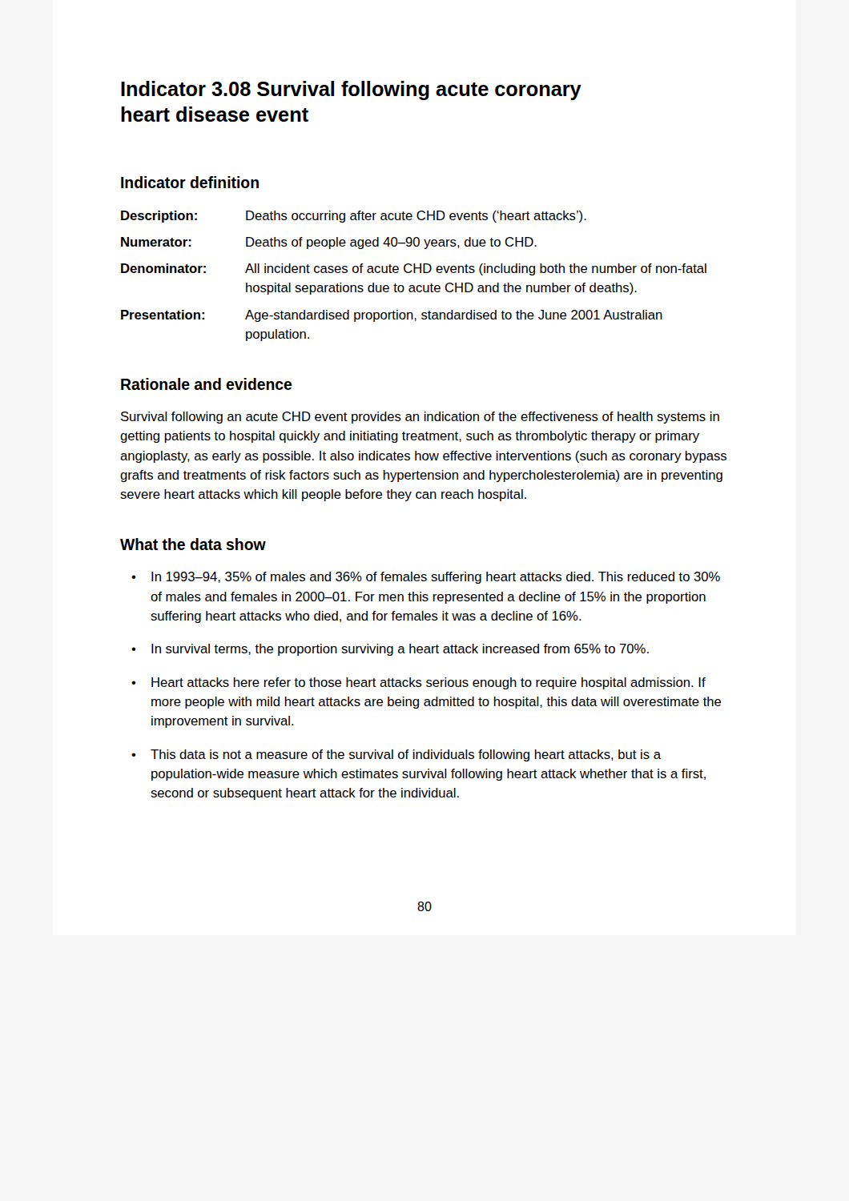Indicator 3.08 Survival following acute coronary
heart disease event
Indicator definition
Description:
Deaths occurring after acute CHD events (‘heart attacks’).
Numerator:
Deaths of people aged 40–90 years, due to CHD.
Denominator:
All incident cases of acute CHD events (including both the number of non-fatal hospital separations due to acute CHD and the number of deaths).
Presentation:
Age-standardised proportion, standardised to the June 2001 Australian population.
Rationale and evidence
Survival following an acute CHD event provides an indication of the effectiveness of health systems in getting patients to hospital quickly and initiating treatment, such as thrombolytic therapy or primary angioplasty, as early as possible. It also indicates how effective interventions (such as coronary bypass grafts and treatments of risk factors such as hypertension and hypercholesterolemia) are in preventing severe heart attacks which kill people before they can reach hospital.
What the data show
In 1993–94, 35% of males and 36% of females suffering heart attacks died. This reduced to 30% of males and females in 2000–01. For men this represented a decline of 15% in the proportion suffering heart attacks who died, and for females it was a decline of 16%.
In survival terms, the proportion surviving a heart attack increased from 65% to 70%.
Heart attacks here refer to those heart attacks serious enough to require hospital admission. If more people with mild heart attacks are being admitted to hospital, this data will overestimate the improvement in survival.
This data is not a measure of the survival of individuals following heart attacks, but is a population-wide measure which estimates survival following heart attack whether that is a first, second or subsequent heart attack for the individual.
80